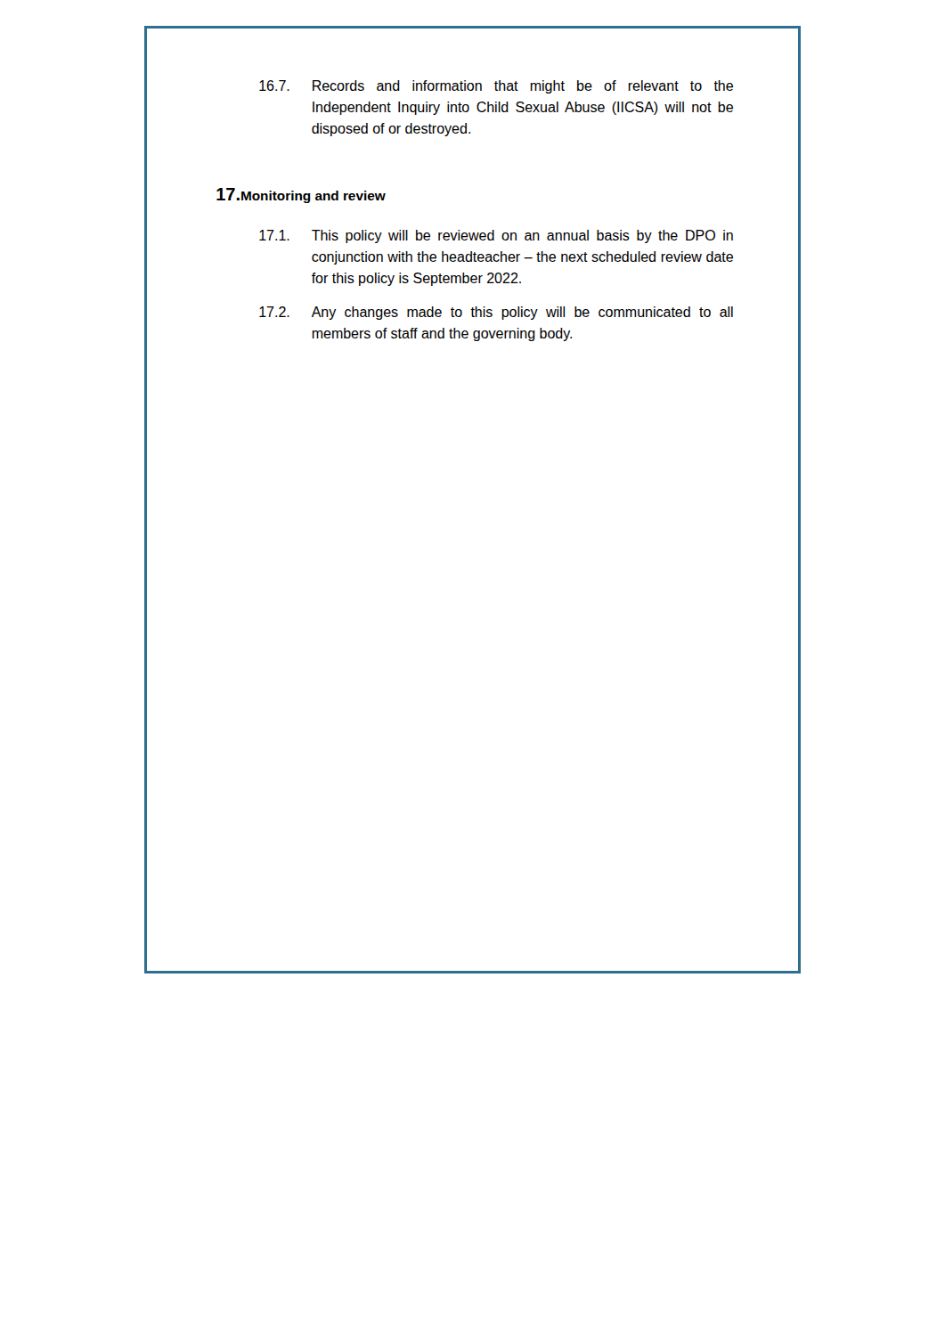16.7. Records and information that might be of relevant to the Independent Inquiry into Child Sexual Abuse (IICSA) will not be disposed of or destroyed.
17. Monitoring and review
17.1. This policy will be reviewed on an annual basis by the DPO in conjunction with the headteacher – the next scheduled review date for this policy is September 2022.
17.2. Any changes made to this policy will be communicated to all members of staff and the governing body.